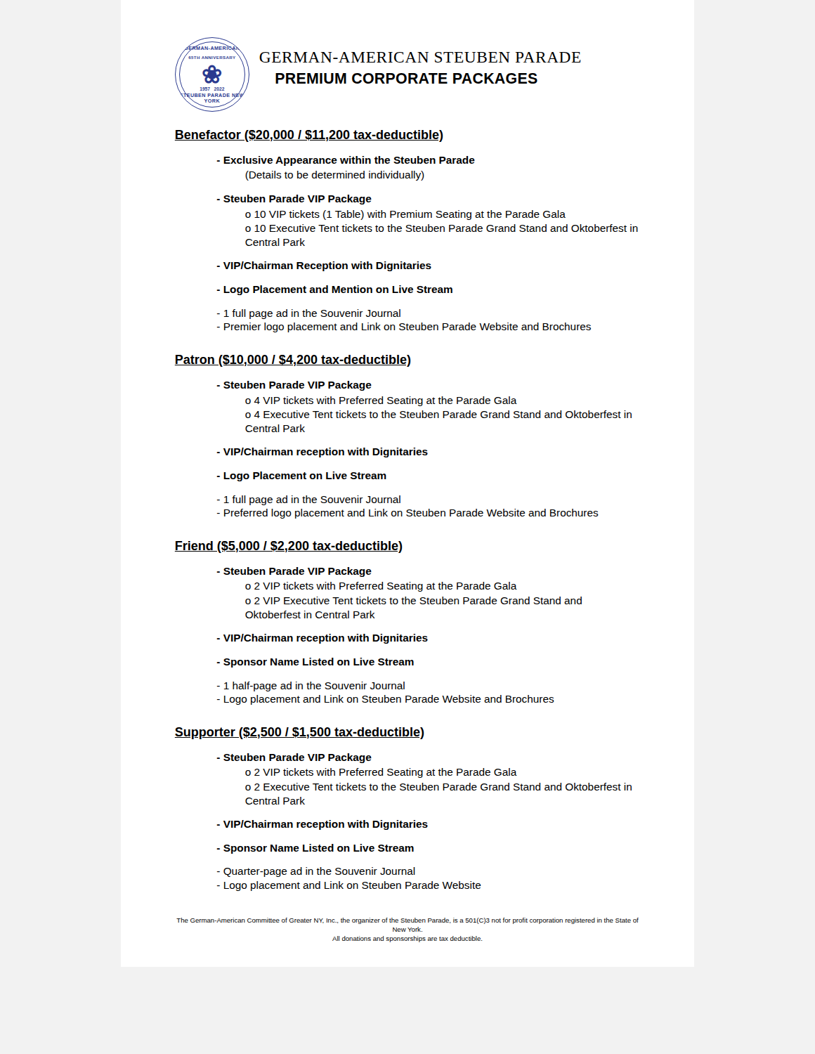German-American
65th Anniversary
❀
1957 2022
Steuben Parade New York
GERMAN-AMERICAN STEUBEN PARADE
PREMIUM CORPORATE PACKAGES
Benefactor ($20,000 / $11,200 tax-deductible)
- Exclusive Appearance within the Steuben Parade
(Details to be determined individually)
- Steuben Parade VIP Package
10 VIP tickets (1 Table) with Premium Seating at the Parade Gala
10 Executive Tent tickets to the Steuben Parade Grand Stand and Oktoberfest in Central Park
- VIP/Chairman Reception with Dignitaries
- Logo Placement and Mention on Live Stream
- 1 full page ad in the Souvenir Journal
- Premier logo placement and Link on Steuben Parade Website and Brochures
Patron ($10,000 / $4,200 tax-deductible)
- Steuben Parade VIP Package
4 VIP tickets with Preferred Seating at the Parade Gala
4 Executive Tent tickets to the Steuben Parade Grand Stand and Oktoberfest in Central Park
- VIP/Chairman reception with Dignitaries
- Logo Placement on Live Stream
- 1 full page ad in the Souvenir Journal
- Preferred logo placement and Link on Steuben Parade Website and Brochures
Friend ($5,000 / $2,200 tax-deductible)
- Steuben Parade VIP Package
2 VIP tickets with Preferred Seating at the Parade Gala
2 VIP Executive Tent tickets to the Steuben Parade Grand Stand and Oktoberfest in Central Park
- VIP/Chairman reception with Dignitaries
- Sponsor Name Listed on Live Stream
- 1 half-page ad in the Souvenir Journal
- Logo placement and Link on Steuben Parade Website and Brochures
Supporter ($2,500 / $1,500 tax-deductible)
- Steuben Parade VIP Package
2 VIP tickets with Preferred Seating at the Parade Gala
2 Executive Tent tickets to the Steuben Parade Grand Stand and Oktoberfest in Central Park
- VIP/Chairman reception with Dignitaries
- Sponsor Name Listed on Live Stream
- Quarter-page ad in the Souvenir Journal
- Logo placement and Link on Steuben Parade Website
The German-American Committee of Greater NY, Inc., the organizer of the Steuben Parade, is a 501(C)3 not for profit corporation registered in the State of New York.
All donations and sponsorships are tax deductible.